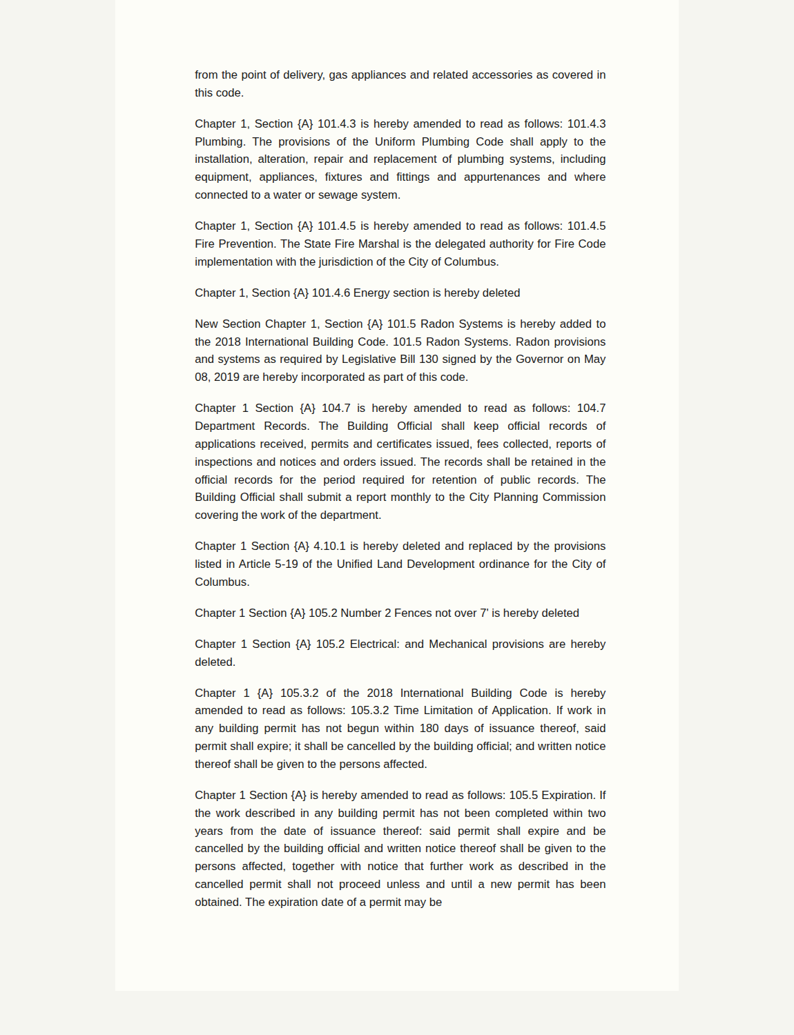from the point of delivery, gas appliances and related accessories as covered in this code.
Chapter 1, Section {A} 101.4.3 is hereby amended to read as follows: 101.4.3 Plumbing. The provisions of the Uniform Plumbing Code shall apply to the installation, alteration, repair and replacement of plumbing systems, including equipment, appliances, fixtures and fittings and appurtenances and where connected to a water or sewage system.
Chapter 1, Section {A} 101.4.5 is hereby amended to read as follows: 101.4.5 Fire Prevention. The State Fire Marshal is the delegated authority for Fire Code implementation with the jurisdiction of the City of Columbus.
Chapter 1, Section {A} 101.4.6 Energy section is hereby deleted
New Section Chapter 1, Section {A} 101.5 Radon Systems is hereby added to the 2018 International Building Code. 101.5 Radon Systems. Radon provisions and systems as required by Legislative Bill 130 signed by the Governor on May 08, 2019 are hereby incorporated as part of this code.
Chapter 1 Section {A} 104.7 is hereby amended to read as follows: 104.7 Department Records. The Building Official shall keep official records of applications received, permits and certificates issued, fees collected, reports of inspections and notices and orders issued. The records shall be retained in the official records for the period required for retention of public records. The Building Official shall submit a report monthly to the City Planning Commission covering the work of the department.
Chapter 1 Section {A} 4.10.1 is hereby deleted and replaced by the provisions listed in Article 5-19 of the Unified Land Development ordinance for the City of Columbus.
Chapter 1 Section {A} 105.2 Number 2 Fences not over 7' is hereby deleted
Chapter 1 Section {A} 105.2 Electrical: and Mechanical provisions are hereby deleted.
Chapter 1 {A} 105.3.2 of the 2018 International Building Code is hereby amended to read as follows: 105.3.2 Time Limitation of Application. If work in any building permit has not begun within 180 days of issuance thereof, said permit shall expire; it shall be cancelled by the building official; and written notice thereof shall be given to the persons affected.
Chapter 1 Section {A} is hereby amended to read as follows: 105.5 Expiration. If the work described in any building permit has not been completed within two years from the date of issuance thereof: said permit shall expire and be cancelled by the building official and written notice thereof shall be given to the persons affected, together with notice that further work as described in the cancelled permit shall not proceed unless and until a new permit has been obtained. The expiration date of a permit may be